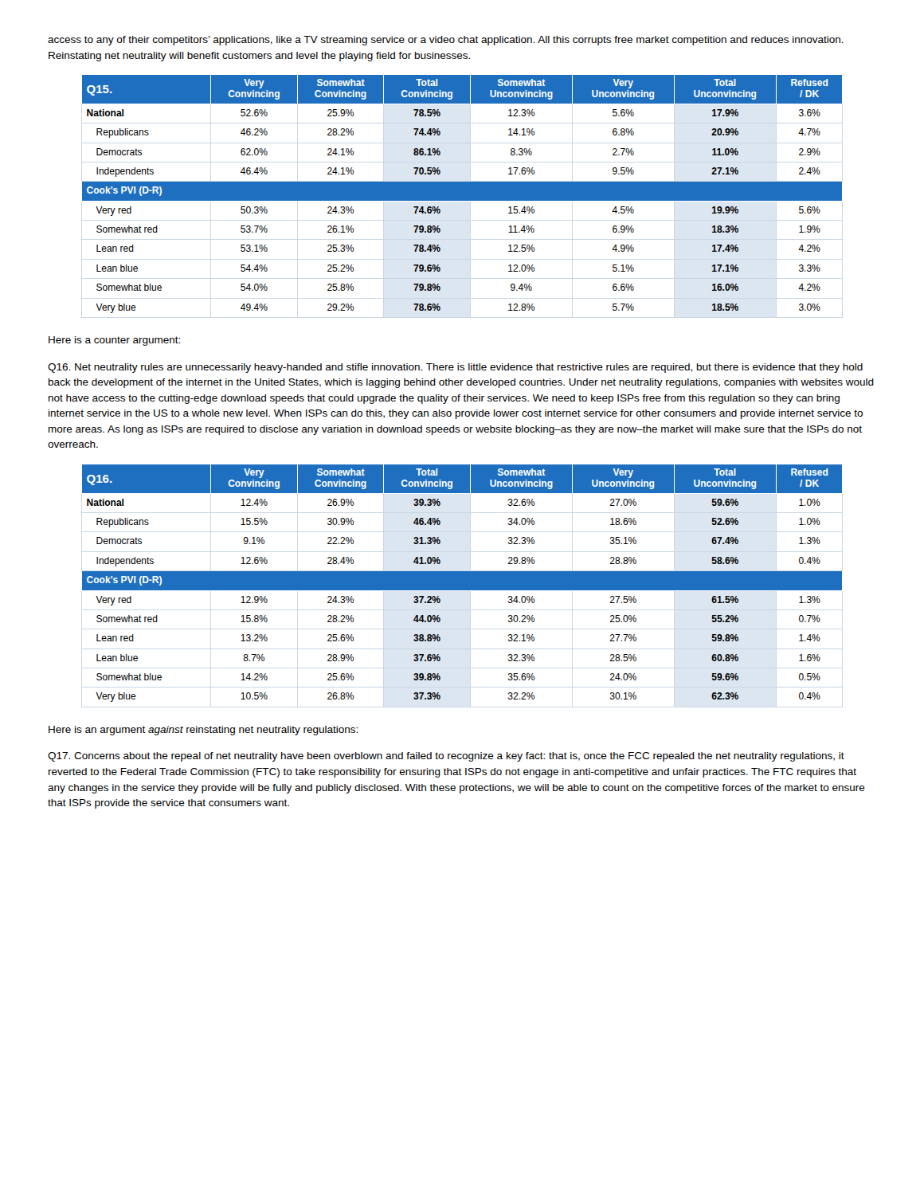access to any of their competitors’ applications, like a TV streaming service or a video chat application. All this corrupts free market competition and reduces innovation. Reinstating net neutrality will benefit customers and level the playing field for businesses.
| Q15. | Very Convincing | Somewhat Convincing | Total Convincing | Somewhat Unconvincing | Very Unconvincing | Total Unconvincing | Refused / DK |
| --- | --- | --- | --- | --- | --- | --- | --- |
| National | 52.6% | 25.9% | 78.5% | 12.3% | 5.6% | 17.9% | 3.6% |
| Republicans | 46.2% | 28.2% | 74.4% | 14.1% | 6.8% | 20.9% | 4.7% |
| Democrats | 62.0% | 24.1% | 86.1% | 8.3% | 2.7% | 11.0% | 2.9% |
| Independents | 46.4% | 24.1% | 70.5% | 17.6% | 9.5% | 27.1% | 2.4% |
| Cook’s PVI (D-R) |
| Very red | 50.3% | 24.3% | 74.6% | 15.4% | 4.5% | 19.9% | 5.6% |
| Somewhat red | 53.7% | 26.1% | 79.8% | 11.4% | 6.9% | 18.3% | 1.9% |
| Lean red | 53.1% | 25.3% | 78.4% | 12.5% | 4.9% | 17.4% | 4.2% |
| Lean blue | 54.4% | 25.2% | 79.6% | 12.0% | 5.1% | 17.1% | 3.3% |
| Somewhat blue | 54.0% | 25.8% | 79.8% | 9.4% | 6.6% | 16.0% | 4.2% |
| Very blue | 49.4% | 29.2% | 78.6% | 12.8% | 5.7% | 18.5% | 3.0% |
Here is a counter argument:
Q16. Net neutrality rules are unnecessarily heavy-handed and stifle innovation. There is little evidence that restrictive rules are required, but there is evidence that they hold back the development of the internet in the United States, which is lagging behind other developed countries. Under net neutrality regulations, companies with websites would not have access to the cutting-edge download speeds that could upgrade the quality of their services. We need to keep ISPs free from this regulation so they can bring internet service in the US to a whole new level. When ISPs can do this, they can also provide lower cost internet service for other consumers and provide internet service to more areas. As long as ISPs are required to disclose any variation in download speeds or website blocking–as they are now–the market will make sure that the ISPs do not overreach.
| Q16. | Very Convincing | Somewhat Convincing | Total Convincing | Somewhat Unconvincing | Very Unconvincing | Total Unconvincing | Refused / DK |
| --- | --- | --- | --- | --- | --- | --- | --- |
| National | 12.4% | 26.9% | 39.3% | 32.6% | 27.0% | 59.6% | 1.0% |
| Republicans | 15.5% | 30.9% | 46.4% | 34.0% | 18.6% | 52.6% | 1.0% |
| Democrats | 9.1% | 22.2% | 31.3% | 32.3% | 35.1% | 67.4% | 1.3% |
| Independents | 12.6% | 28.4% | 41.0% | 29.8% | 28.8% | 58.6% | 0.4% |
| Cook’s PVI (D-R) |
| Very red | 12.9% | 24.3% | 37.2% | 34.0% | 27.5% | 61.5% | 1.3% |
| Somewhat red | 15.8% | 28.2% | 44.0% | 30.2% | 25.0% | 55.2% | 0.7% |
| Lean red | 13.2% | 25.6% | 38.8% | 32.1% | 27.7% | 59.8% | 1.4% |
| Lean blue | 8.7% | 28.9% | 37.6% | 32.3% | 28.5% | 60.8% | 1.6% |
| Somewhat blue | 14.2% | 25.6% | 39.8% | 35.6% | 24.0% | 59.6% | 0.5% |
| Very blue | 10.5% | 26.8% | 37.3% | 32.2% | 30.1% | 62.3% | 0.4% |
Here is an argument against reinstating net neutrality regulations:
Q17. Concerns about the repeal of net neutrality have been overblown and failed to recognize a key fact: that is, once the FCC repealed the net neutrality regulations, it reverted to the Federal Trade Commission (FTC) to take responsibility for ensuring that ISPs do not engage in anti-competitive and unfair practices. The FTC requires that any changes in the service they provide will be fully and publicly disclosed. With these protections, we will be able to count on the competitive forces of the market to ensure that ISPs provide the service that consumers want.